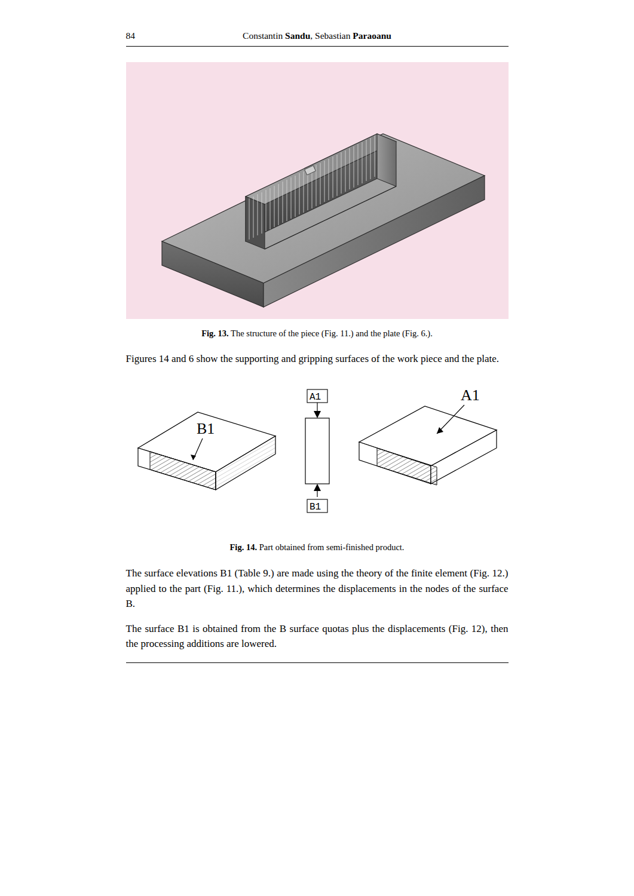84
Constantin Sandu, Sebastian Paraoanu
Fig. 13. The structure of the piece (Fig. 11.) and the plate (Fig. 6.).
Figures 14 and 6 show the supporting and gripping surfaces of the work piece and the plate.
B1 A1 B1 A1
Fig. 14. Part obtained from semi-finished product.
The surface elevations B1 (Table 9.) are made using the theory of the finite element (Fig. 12.) applied to the part (Fig. 11.), which determines the displacements in the nodes of the surface B.
The surface B1 is obtained from the B surface quotas plus the displacements (Fig. 12), then the processing additions are lowered.